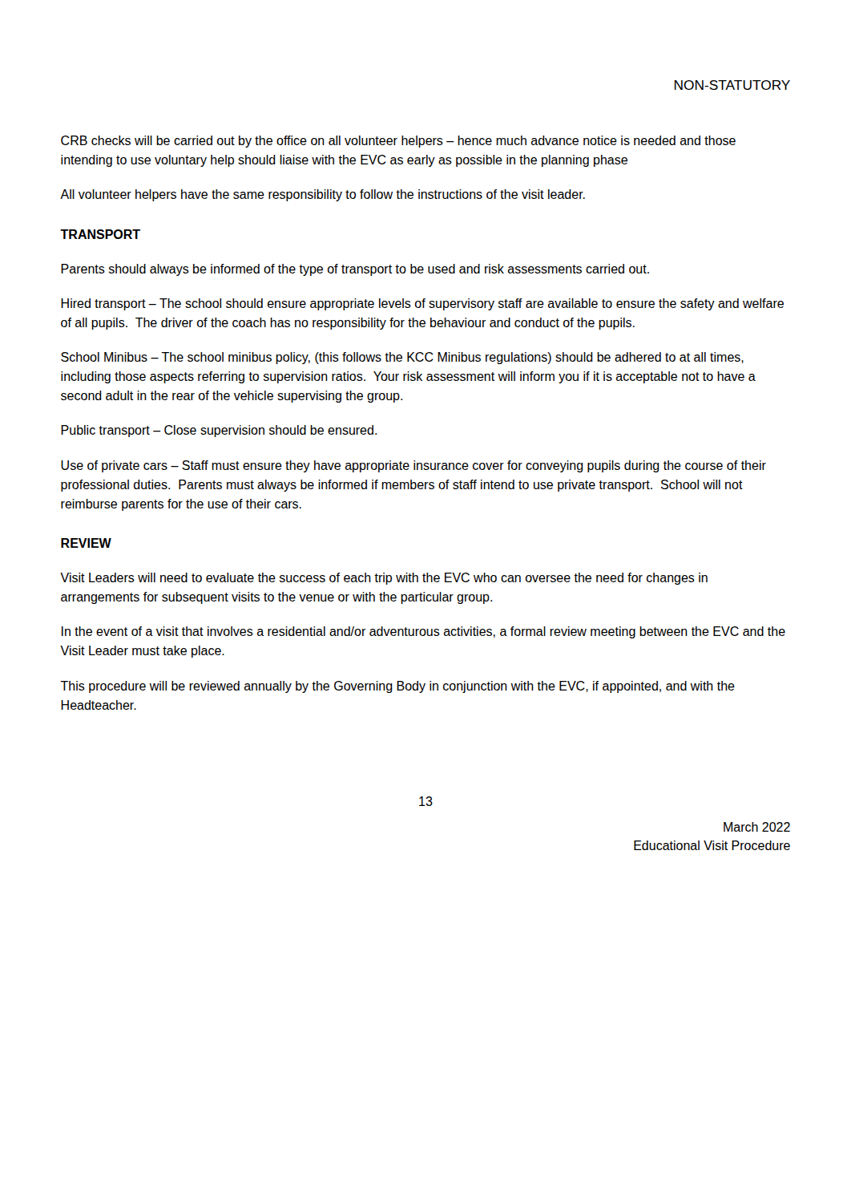NON-STATUTORY
CRB checks will be carried out by the office on all volunteer helpers – hence much advance notice is needed and those intending to use voluntary help should liaise with the EVC as early as possible in the planning phase
All volunteer helpers have the same responsibility to follow the instructions of the visit leader.
TRANSPORT
Parents should always be informed of the type of transport to be used and risk assessments carried out.
Hired transport – The school should ensure appropriate levels of supervisory staff are available to ensure the safety and welfare of all pupils. The driver of the coach has no responsibility for the behaviour and conduct of the pupils.
School Minibus – The school minibus policy, (this follows the KCC Minibus regulations) should be adhered to at all times, including those aspects referring to supervision ratios. Your risk assessment will inform you if it is acceptable not to have a second adult in the rear of the vehicle supervising the group.
Public transport – Close supervision should be ensured.
Use of private cars – Staff must ensure they have appropriate insurance cover for conveying pupils during the course of their professional duties. Parents must always be informed if members of staff intend to use private transport. School will not reimburse parents for the use of their cars.
REVIEW
Visit Leaders will need to evaluate the success of each trip with the EVC who can oversee the need for changes in arrangements for subsequent visits to the venue or with the particular group.
In the event of a visit that involves a residential and/or adventurous activities, a formal review meeting between the EVC and the Visit Leader must take place.
This procedure will be reviewed annually by the Governing Body in conjunction with the EVC, if appointed, and with the Headteacher.
13
March 2022
Educational Visit Procedure